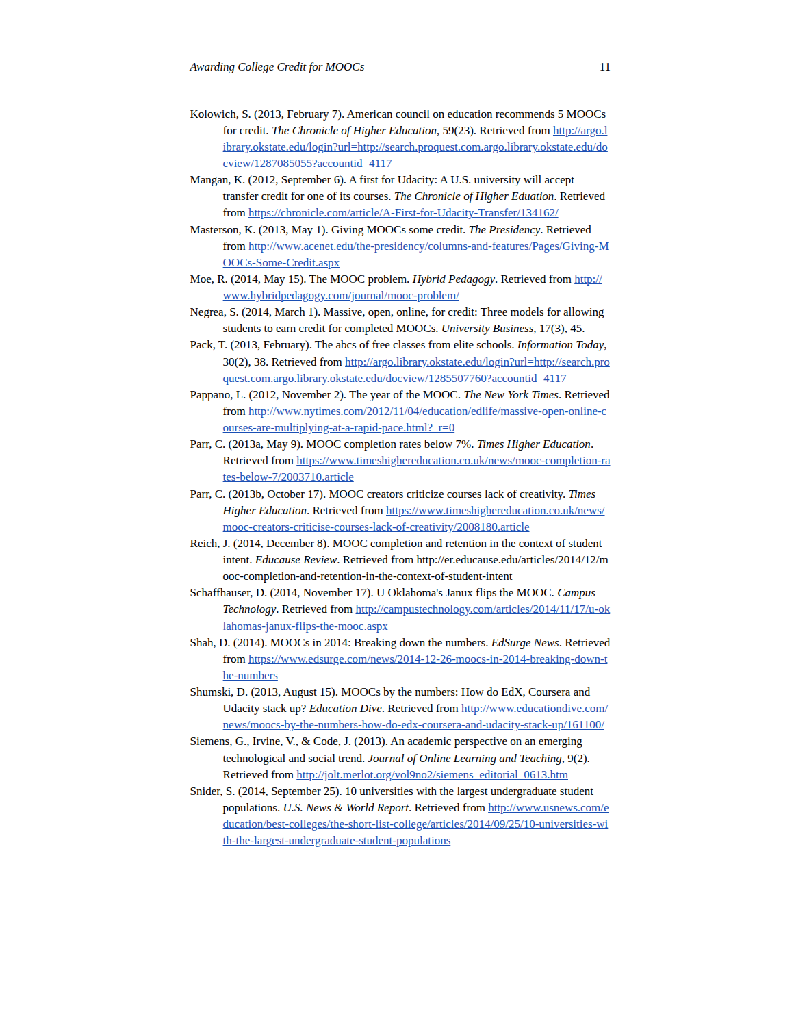Awarding College Credit for MOOCs 11
Kolowich, S. (2013, February 7). American council on education recommends 5 MOOCs for credit. The Chronicle of Higher Education, 59(23). Retrieved from http://argo.library.okstate.edu/login?url=http://search.proquest.com.argo.library.okstate.edu/docview/1287085055?accountid=4117
Mangan, K. (2012, September 6). A first for Udacity: A U.S. university will accept transfer credit for one of its courses. The Chronicle of Higher Eduation. Retrieved from https://chronicle.com/article/A-First-for-Udacity-Transfer/134162/
Masterson, K. (2013, May 1). Giving MOOCs some credit. The Presidency. Retrieved from http://www.acenet.edu/the-presidency/columns-and-features/Pages/Giving-MOOCs-Some-Credit.aspx
Moe, R. (2014, May 15). The MOOC problem. Hybrid Pedagogy. Retrieved from http://www.hybridpedagogy.com/journal/mooc-problem/
Negrea, S. (2014, March 1). Massive, open, online, for credit: Three models for allowing students to earn credit for completed MOOCs. University Business, 17(3), 45.
Pack, T. (2013, February). The abcs of free classes from elite schools. Information Today, 30(2), 38. Retrieved from http://argo.library.okstate.edu/login?url=http://search.proquest.com.argo.library.okstate.edu/docview/1285507760?accountid=4117
Pappano, L. (2012, November 2). The year of the MOOC. The New York Times. Retrieved from http://www.nytimes.com/2012/11/04/education/edlife/massive-open-online-courses-are-multiplying-at-a-rapid-pace.html?_r=0
Parr, C. (2013a, May 9). MOOC completion rates below 7%. Times Higher Education. Retrieved from https://www.timeshighereducation.co.uk/news/mooc-completion-rates-below-7/2003710.article
Parr, C. (2013b, October 17). MOOC creators criticize courses lack of creativity. Times Higher Education. Retrieved from https://www.timeshighereducation.co.uk/news/mooc-creators-criticise-courses-lack-of-creativity/2008180.article
Reich, J. (2014, December 8). MOOC completion and retention in the context of student intent. Educause Review. Retrieved from http://er.educause.edu/articles/2014/12/mooc-completion-and-retention-in-the-context-of-student-intent
Schaffhauser, D. (2014, November 17). U Oklahoma's Janux flips the MOOC. Campus Technology. Retrieved from http://campustechnology.com/articles/2014/11/17/u-oklahomas-janux-flips-the-mooc.aspx
Shah, D. (2014). MOOCs in 2014: Breaking down the numbers. EdSurge News. Retrieved from https://www.edsurge.com/news/2014-12-26-moocs-in-2014-breaking-down-the-numbers
Shumski, D. (2013, August 15). MOOCs by the numbers: How do EdX, Coursera and Udacity stack up? Education Dive. Retrieved from http://www.educationdive.com/news/moocs-by-the-numbers-how-do-edx-coursera-and-udacity-stack-up/161100/
Siemens, G., Irvine, V., & Code, J. (2013). An academic perspective on an emerging technological and social trend. Journal of Online Learning and Teaching, 9(2). Retrieved from http://jolt.merlot.org/vol9no2/siemens_editorial_0613.htm
Snider, S. (2014, September 25). 10 universities with the largest undergraduate student populations. U.S. News & World Report. Retrieved from http://www.usnews.com/education/best-colleges/the-short-list-college/articles/2014/09/25/10-universities-with-the-largest-undergraduate-student-populations